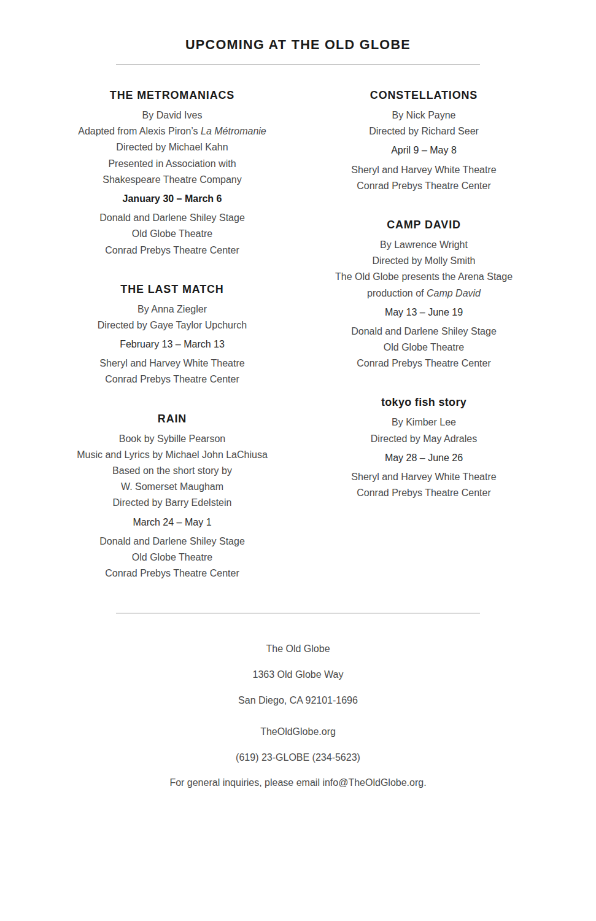Upcoming at The Old Globe
The Metromaniacs
By David Ives
Adapted from Alexis Piron’s La Métromanie
Directed by Michael Kahn
Presented in Association with
Shakespeare Theatre Company
January 30 – March 6
Donald and Darlene Shiley Stage
Old Globe Theatre
Conrad Prebys Theatre Center
The Last Match
By Anna Ziegler
Directed by Gaye Taylor Upchurch
February 13 – March 13
Sheryl and Harvey White Theatre
Conrad Prebys Theatre Center
Rain
Book by Sybille Pearson
Music and Lyrics by Michael John LaChiusa
Based on the short story by
W. Somerset Maugham
Directed by Barry Edelstein
March 24 – May 1
Donald and Darlene Shiley Stage
Old Globe Theatre
Conrad Prebys Theatre Center
Constellations
By Nick Payne
Directed by Richard Seer
April 9 – May 8
Sheryl and Harvey White Theatre
Conrad Prebys Theatre Center
Camp David
By Lawrence Wright
Directed by Molly Smith
The Old Globe presents the Arena Stage
production of Camp David
May 13 – June 19
Donald and Darlene Shiley Stage
Old Globe Theatre
Conrad Prebys Theatre Center
tokyo fish story
By Kimber Lee
Directed by May Adrales
May 28 – June 26
Sheryl and Harvey White Theatre
Conrad Prebys Theatre Center
The Old Globe
1363 Old Globe Way
San Diego, CA 92101-1696
TheOldGlobe.org
(619) 23-GLOBE (234-5623)
For general inquiries, please email info@TheOldGlobe.org.